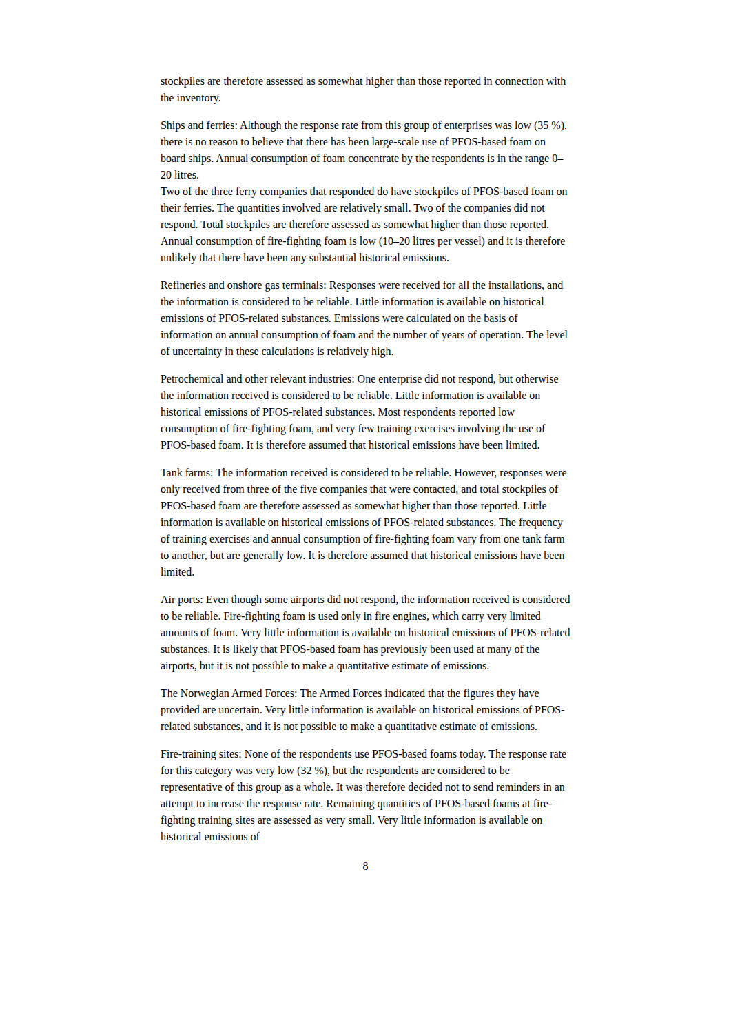stockpiles are therefore assessed as somewhat higher than those reported in connection with the inventory.
Ships and ferries: Although the response rate from this group of enterprises was low (35 %), there is no reason to believe that there has been large-scale use of PFOS-based foam on board ships. Annual consumption of foam concentrate by the respondents is in the range 0–20 litres.
Two of the three ferry companies that responded do have stockpiles of PFOS-based foam on their ferries. The quantities involved are relatively small. Two of the companies did not respond. Total stockpiles are therefore assessed as somewhat higher than those reported. Annual consumption of fire-fighting foam is low (10–20 litres per vessel) and it is therefore unlikely that there have been any substantial historical emissions.
Refineries and onshore gas terminals: Responses were received for all the installations, and the information is considered to be reliable. Little information is available on historical emissions of PFOS-related substances. Emissions were calculated on the basis of information on annual consumption of foam and the number of years of operation. The level of uncertainty in these calculations is relatively high.
Petrochemical and other relevant industries: One enterprise did not respond, but otherwise the information received is considered to be reliable. Little information is available on historical emissions of PFOS-related substances. Most respondents reported low consumption of fire-fighting foam, and very few training exercises involving the use of PFOS-based foam. It is therefore assumed that historical emissions have been limited.
Tank farms: The information received is considered to be reliable. However, responses were only received from three of the five companies that were contacted, and total stockpiles of PFOS-based foam are therefore assessed as somewhat higher than those reported. Little information is available on historical emissions of PFOS-related substances. The frequency of training exercises and annual consumption of fire-fighting foam vary from one tank farm to another, but are generally low. It is therefore assumed that historical emissions have been limited.
Air ports: Even though some airports did not respond, the information received is considered to be reliable. Fire-fighting foam is used only in fire engines, which carry very limited amounts of foam. Very little information is available on historical emissions of PFOS-related substances. It is likely that PFOS-based foam has previously been used at many of the airports, but it is not possible to make a quantitative estimate of emissions.
The Norwegian Armed Forces: The Armed Forces indicated that the figures they have provided are uncertain. Very little information is available on historical emissions of PFOS-related substances, and it is not possible to make a quantitative estimate of emissions.
Fire-training sites: None of the respondents use PFOS-based foams today. The response rate for this category was very low (32 %), but the respondents are considered to be representative of this group as a whole. It was therefore decided not to send reminders in an attempt to increase the response rate. Remaining quantities of PFOS-based foams at fire-fighting training sites are assessed as very small. Very little information is available on historical emissions of
8